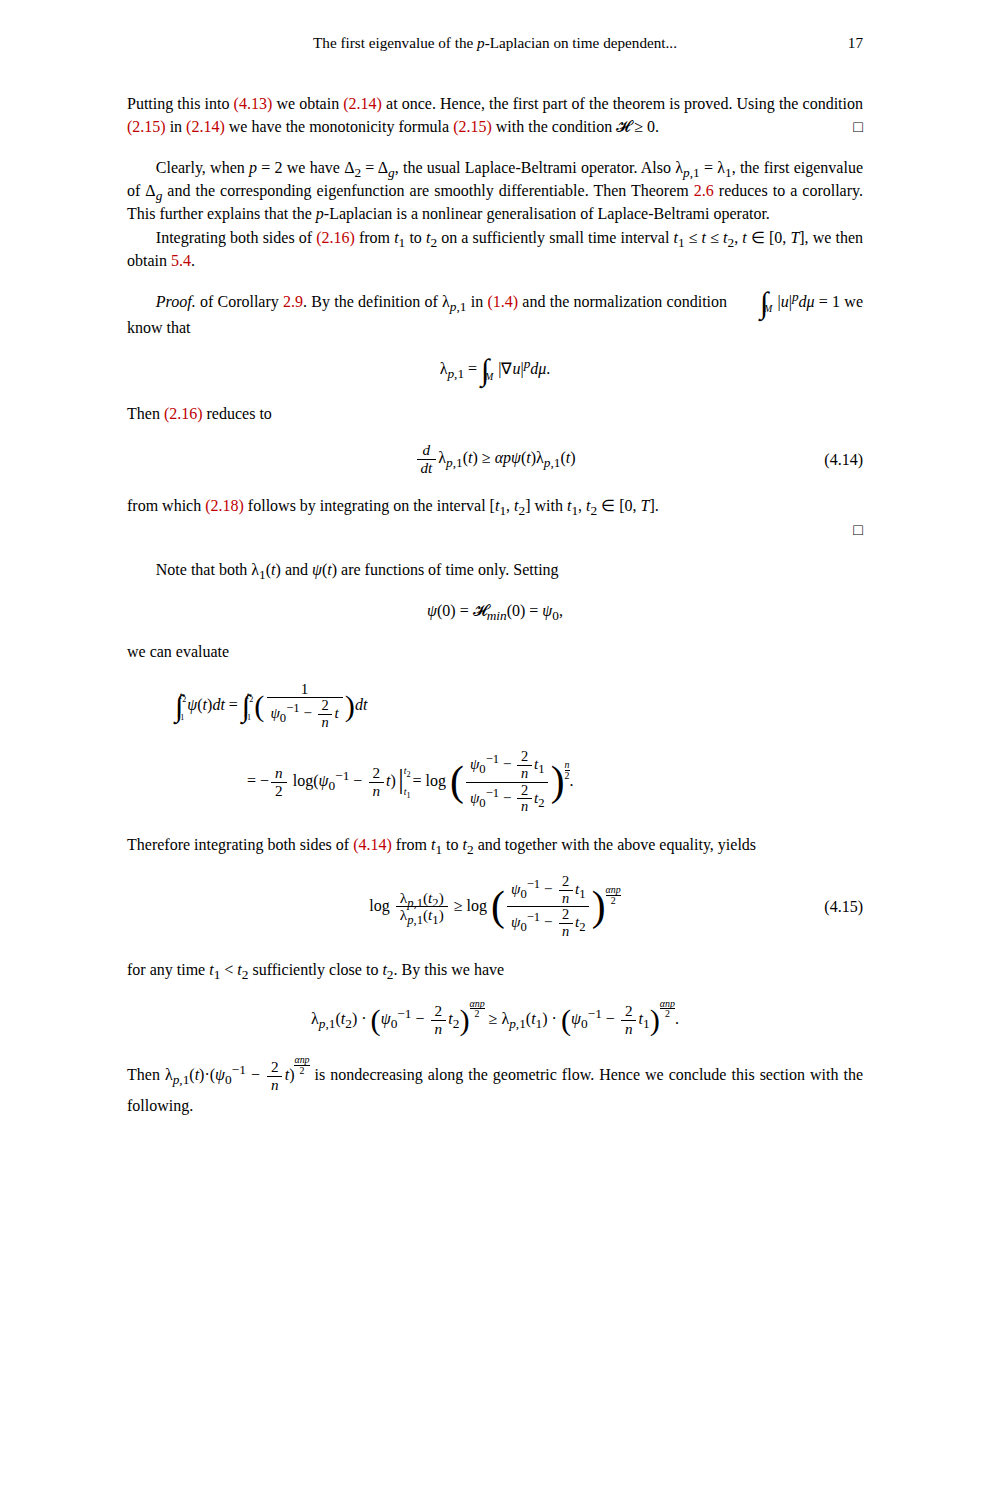The first eigenvalue of the p-Laplacian on time dependent... 17
Putting this into (4.13) we obtain (2.14) at once. Hence, the first part of the theorem is proved. Using the condition (2.15) in (2.14) we have the monotonicity formula (2.15) with the condition 𝓗 ≥ 0.□
Clearly, when p = 2 we have Δ2 = Δg, the usual Laplace-Beltrami operator. Also λp,1 = λ1, the first eigenvalue of Δg and the corresponding eigenfunction are smoothly differentiable. Then Theorem 2.6 reduces to a corollary. This further explains that the p-Laplacian is a nonlinear generalisation of Laplace-Beltrami operator.
Integrating both sides of (2.16) from t1 to t2 on a sufficiently small time interval t1 ≤ t ≤ t2, t ∈ [0, T], we then obtain 5.4.
Proof. of Corollary 2.9. By the definition of λp,1 in (1.4) and the normalization condition ∫M |u|pdμ = 1 we know that
λp,1 = ∫M |∇u|pdμ.
Then (2.16) reduces to
ddtλp,1(t) ≥ αpψ(t)λp,1(t) (4.14)
from which (2.18) follows by integrating on the interval [t1, t2] with t1, t2 ∈ [0, T].
□
Note that both λ1(t) and ψ(t) are functions of time only. Setting
ψ(0) = 𝓗min(0) = ψ0,
we can evaluate
t2∫t1 ψ(t)dt = t2∫t1 (1 ψ0−1 − 2 n t) dt
= −n 2 log(ψ0−1 − 2 n t)|t2 t1= log (ψ0−1 − 2 n t1 ψ0−1 − 2 n t2) n 2.
Therefore integrating both sides of (4.14) from t1 to t2 and together with the above equality, yields
log λp,1(t2) λp,1(t1) ≥ log (ψ0−1 − 2 n t1 ψ0−1 − 2 n t2) αnp 2 (4.15)
for any time t1 < t2 sufficiently close to t2. By this we have
λp,1(t2) · (ψ0−1 − 2 n t2) αnp 2 ≥ λp,1(t1) · (ψ0−1 − 2 n t1) αnp 2.
Then λp,1(t)·(ψ0−1 − 2 n t)αnp 2 is nondecreasing along the geometric flow. Hence we conclude this section with the following.